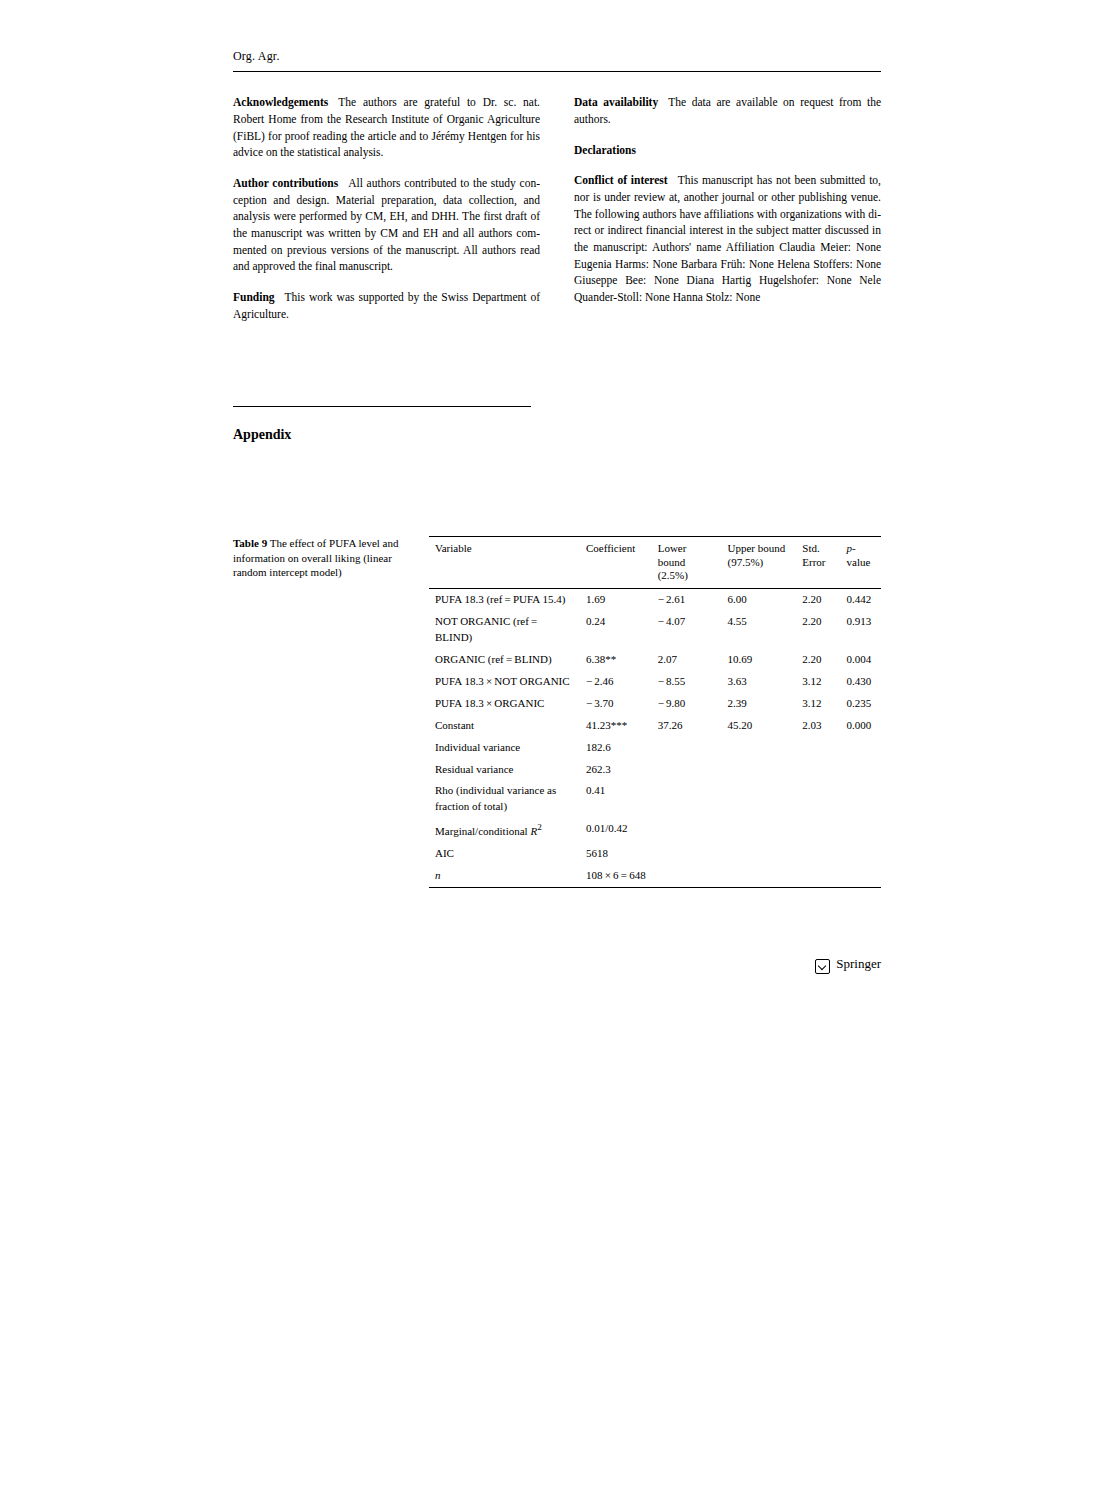Org. Agr.
Acknowledgements The authors are grateful to Dr. sc. nat. Robert Home from the Research Institute of Organic Agriculture (FiBL) for proof reading the article and to Jérémy Hentgen for his advice on the statistical analysis.
Author contributions All authors contributed to the study conception and design. Material preparation, data collection, and analysis were performed by CM, EH, and DHH. The first draft of the manuscript was written by CM and EH and all authors commented on previous versions of the manuscript. All authors read and approved the final manuscript.
Funding This work was supported by the Swiss Department of Agriculture.
Data availability The data are available on request from the authors.
Declarations
Conflict of interest This manuscript has not been submitted to, nor is under review at, another journal or other publishing venue. The following authors have affiliations with organizations with direct or indirect financial interest in the subject matter discussed in the manuscript: Authors' name Affiliation Claudia Meier: None Eugenia Harms: None Barbara Früh: None Helena Stoffers: None Giuseppe Bee: None Diana Hartig Hugelshofer: None Nele Quander-Stoll: None Hanna Stolz: None
Appendix
Table 9 The effect of PUFA level and information on overall liking (linear random intercept model)
| Variable | Coefficient | Lower bound (2.5%) | Upper bound (97.5%) | Std. Error | p -value |
| --- | --- | --- | --- | --- | --- |
| PUFA 18.3 (ref = PUFA 15.4) | 1.69 | − 2.61 | 6.00 | 2.20 | 0.442 |
| NOT ORGANIC (ref = BLIND) | 0.24 | − 4.07 | 4.55 | 2.20 | 0.913 |
| ORGANIC (ref = BLIND) | 6.38** | 2.07 | 10.69 | 2.20 | 0.004 |
| PUFA 18.3 × NOT ORGANIC | − 2.46 | − 8.55 | 3.63 | 3.12 | 0.430 |
| PUFA 18.3 × ORGANIC | − 3.70 | − 9.80 | 2.39 | 3.12 | 0.235 |
| Constant | 41.23*** | 37.26 | 45.20 | 2.03 | 0.000 |
| Individual variance | 182.6 | | | | |
| Residual variance | 262.3 | | | | |
| Rho (individual variance as fraction of total) | 0.41 | | | | |
| Marginal/conditional R 2 | 0.01/0.42 | | | | |
| AIC | 5618 | | | | |
| n | 108 × 6 = 648 | | | | |
Springer